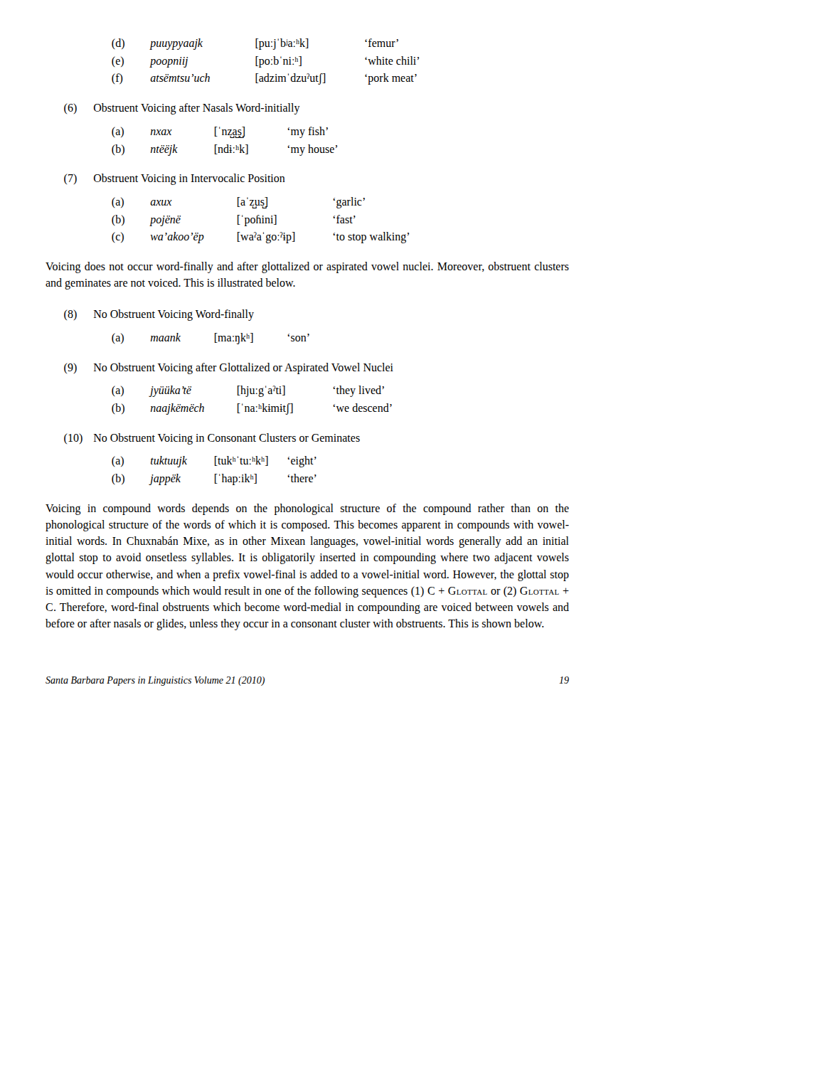| (d) | puuypyaajk | [puːjˈbʲaːʰk] | ‘femur’ |
| (e) | poopniij | [poːbˈniːʰ] | ‘white chili’ |
| (f) | atsëmtsu’uch | [adzimˈdzuˀutʃ] | ‘pork meat’ |
(6) Obstruent Voicing after Nasals Word-initially
| (a) | nxax | [ˈnz̺a̺s̺] | ‘my fish’ |
| (b) | ntëëjk | [ndɨːʰk] | ‘my house’ |
(7) Obstruent Voicing in Intervocalic Position
| (a) | axux | [aˈz̺us̺] | ‘garlic’ |
| (b) | pojënë | [ˈpoɦini] | ‘fast’ |
| (c) | wa’akoo’ëp | [waˀaˈgoːˀɨp] | ‘to stop walking’ |
Voicing does not occur word-finally and after glottalized or aspirated vowel nuclei. Moreover, obstruent clusters and geminates are not voiced. This is illustrated below.
(8) No Obstruent Voicing Word-finally
| (a) | maank | [maːŋkʰ] | ‘son’ |
(9) No Obstruent Voicing after Glottalized or Aspirated Vowel Nuclei
| (a) | jyüüka’të | [hjuːgˈaˀti] | ‘they lived’ |
| (b) | naajkëmëch | [ˈnaːʰkɨmɨtʃ] | ‘we descend’ |
(10) No Obstruent Voicing in Consonant Clusters or Geminates
| (a) | tuktuujk | [tukʰˈtuːʰkʰ] | ‘eight’ |
| (b) | jappëk | [ˈhapːikʰ] | ‘there’ |
Voicing in compound words depends on the phonological structure of the compound rather than on the phonological structure of the words of which it is composed. This becomes apparent in compounds with vowel-initial words. In Chuxnabán Mixe, as in other Mixean languages, vowel-initial words generally add an initial glottal stop to avoid onsetless syllables. It is obligatorily inserted in compounding where two adjacent vowels would occur otherwise, and when a prefix vowel-final is added to a vowel-initial word. However, the glottal stop is omitted in compounds which would result in one of the following sequences (1) C + Glottal or (2) Glottal + C. Therefore, word-final obstruents which become word-medial in compounding are voiced between vowels and before or after nasals or glides, unless they occur in a consonant cluster with obstruents. This is shown below.
Santa Barbara Papers in Linguistics Volume 21 (2010) 19